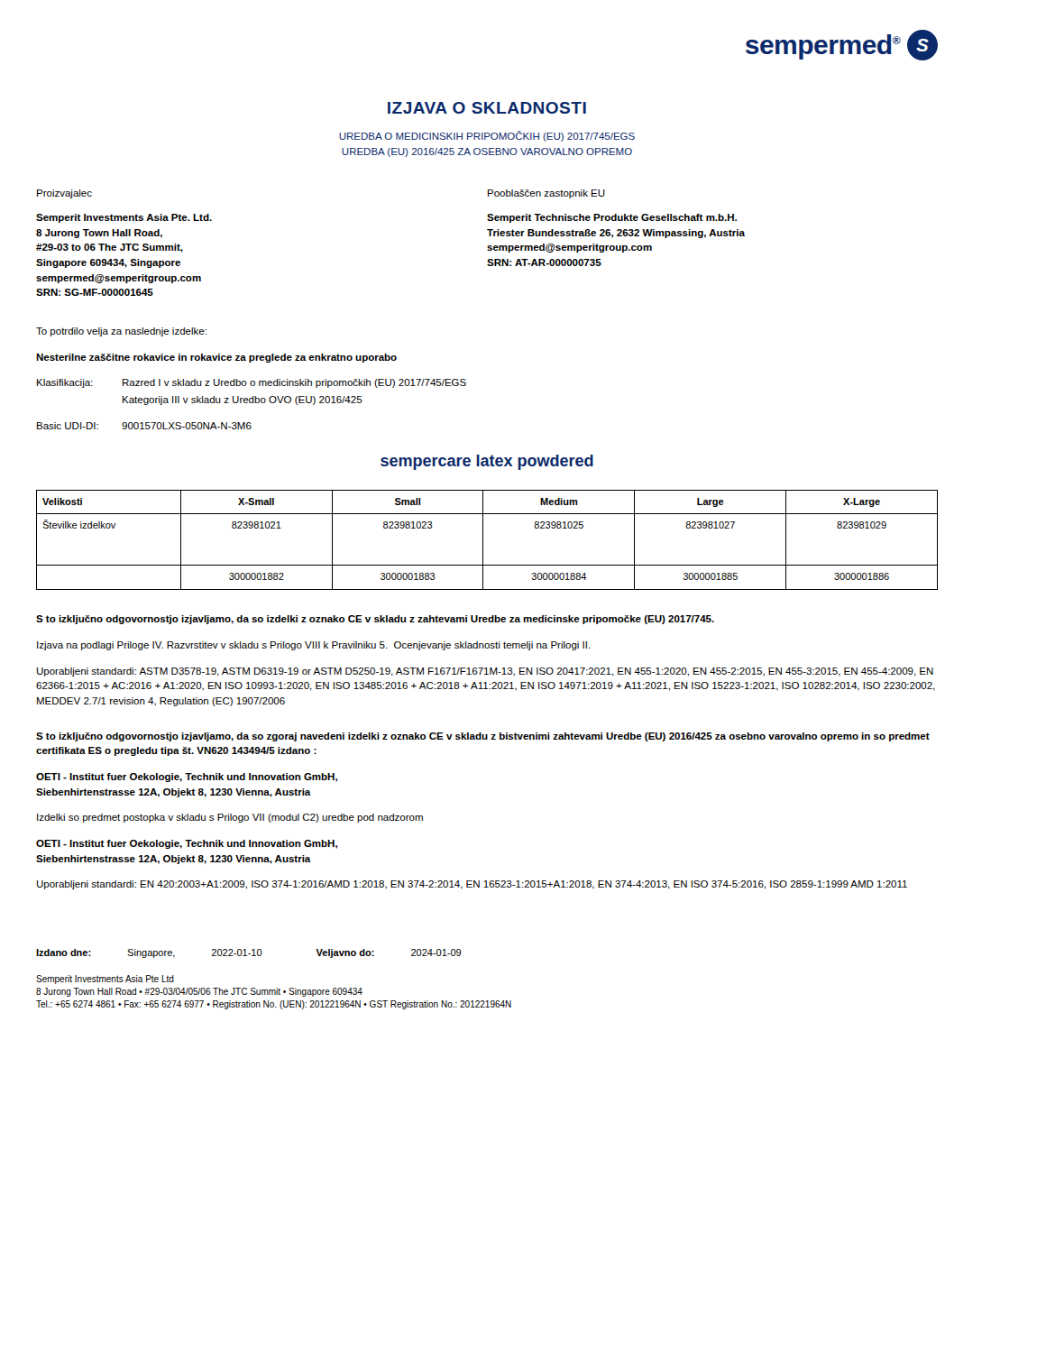sempermed®S
IZJAVA O SKLADNOSTI
UREDBA O MEDICINSKIH PRIPOMOČKIH (EU) 2017/745/EGS
UREDBA (EU) 2016/425 ZA OSEBNO VAROVALNO OPREMO
| Proizvajalec Semperit Investments Asia Pte. Ltd. 8 Jurong Town Hall Road, #29-03 to 06 The JTC Summit, Singapore 609434, Singapore sempermed@semperitgroup.com SRN: SG-MF-000001645 | Pooblaščen zastopnik EU Semperit Technische Produkte Gesellschaft m.b.H. Triester Bundesstraße 26, 2632 Wimpassing, Austria sempermed@semperitgroup.com SRN: AT-AR-000000735 |
To potrdilo velja za naslednje izdelke:
Nesterilne zaščitne rokavice in rokavice za preglede za enkratno uporabo
Klasifikacija: Razred I v skladu z Uredbo o medicinskih pripomočkih (EU) 2017/745/EGS
Kategorija III v skladu z Uredbo OVO (EU) 2016/425
Basic UDI-DI: 9001570LXS-050NA-N-3M6
sempercare latex powdered
| Velikosti | X-Small | Small | Medium | Large | X-Large |
| --- | --- | --- | --- | --- | --- |
| Številke izdelkov | 823981021 | 823981023 | 823981025 | 823981027 | 823981029 |
| | 3000001882 | 3000001883 | 3000001884 | 3000001885 | 3000001886 |
S to izključno odgovornostjo izjavljamo, da so izdelki z oznako CE v skladu z zahtevami Uredbe za medicinske pripomočke (EU) 2017/745.
Izjava na podlagi Priloge IV. Razvrstitev v skladu s Prilogo VIII k Pravilniku 5. Ocenjevanje skladnosti temelji na Prilogi II.
Uporabljeni standardi: ASTM D3578-19, ASTM D6319-19 or ASTM D5250-19, ASTM F1671/F1671M-13, EN ISO 20417:2021, EN 455-1:2020, EN 455-2:2015, EN 455-3:2015, EN 455-4:2009, EN 62366-1:2015 + AC:2016 + A1:2020, EN ISO 10993-1:2020, EN ISO 13485:2016 + AC:2018 + A11:2021, EN ISO 14971:2019 + A11:2021, EN ISO 15223-1:2021, ISO 10282:2014, ISO 2230:2002, MEDDEV 2.7/1 revision 4, Regulation (EC) 1907/2006
S to izključno odgovornostjo izjavljamo, da so zgoraj navedeni izdelki z oznako CE v skladu z bistvenimi zahtevami Uredbe (EU) 2016/425 za osebno varovalno opremo in so predmet certifikata ES o pregledu tipa št. VN620 143494/5 izdano :
OETI - Institut fuer Oekologie, Technik und Innovation GmbH,
Siebenhirtenstrasse 12A, Objekt 8, 1230 Vienna, Austria
Izdelki so predmet postopka v skladu s Prilogo VII (modul C2) uredbe pod nadzorom
OETI - Institut fuer Oekologie, Technik und Innovation GmbH,
Siebenhirtenstrasse 12A, Objekt 8, 1230 Vienna, Austria
Uporabljeni standardi: EN 420:2003+A1:2009, ISO 374-1:2016/AMD 1:2018, EN 374-2:2014, EN 16523-1:2015+A1:2018, EN 374-4:2013, EN ISO 374-5:2016, ISO 2859-1:1999 AMD 1:2011
Izdano dne: Singapore, 2022-01-10 Veljavno do: 2024-01-09
Semperit Investments Asia Pte Ltd
8 Jurong Town Hall Road • #29-03/04/05/06 The JTC Summit • Singapore 609434
Tel.: +65 6274 4861 • Fax: +65 6274 6977 • Registration No. (UEN): 201221964N • GST Registration No.: 201221964N